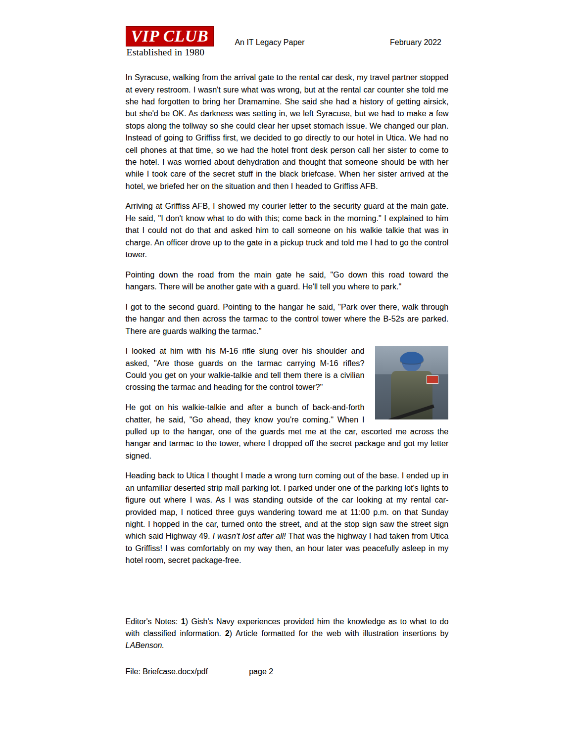VIP CLUB
Established in 1980
An IT Legacy Paper
February 2022
In Syracuse, walking from the arrival gate to the rental car desk, my travel partner stopped at every restroom. I wasn't sure what was wrong, but at the rental car counter she told me she had forgotten to bring her Dramamine. She said she had a history of getting airsick, but she'd be OK. As darkness was setting in, we left Syracuse, but we had to make a few stops along the tollway so she could clear her upset stomach issue. We changed our plan. Instead of going to Griffiss first, we decided to go directly to our hotel in Utica. We had no cell phones at that time, so we had the hotel front desk person call her sister to come to the hotel. I was worried about dehydration and thought that someone should be with her while I took care of the secret stuff in the black briefcase. When her sister arrived at the hotel, we briefed her on the situation and then I headed to Griffiss AFB.
Arriving at Griffiss AFB, I showed my courier letter to the security guard at the main gate. He said, "I don't know what to do with this; come back in the morning." I explained to him that I could not do that and asked him to call someone on his walkie talkie that was in charge. An officer drove up to the gate in a pickup truck and told me I had to go the control tower.
Pointing down the road from the main gate he said, "Go down this road toward the hangars. There will be another gate with a guard. He'll tell you where to park."
I got to the second guard. Pointing to the hangar he said, "Park over there, walk through the hangar and then across the tarmac to the control tower where the B-52s are parked. There are guards walking the tarmac."
I looked at him with his M-16 rifle slung over his shoulder and asked, "Are those guards on the tarmac carrying M-16 rifles? Could you get on your walkie-talkie and tell them there is a civilian crossing the tarmac and heading for the control tower?"
He got on his walkie-talkie and after a bunch of back-and-forth chatter, he said, "Go ahead, they know you're coming." When I pulled up to the hangar, one of the guards met me at the car, escorted me across the hangar and tarmac to the tower, where I dropped off the secret package and got my letter signed.
Heading back to Utica I thought I made a wrong turn coming out of the base. I ended up in an unfamiliar deserted strip mall parking lot. I parked under one of the parking lot's lights to figure out where I was. As I was standing outside of the car looking at my rental car-provided map, I noticed three guys wandering toward me at 11:00 p.m. on that Sunday night. I hopped in the car, turned onto the street, and at the stop sign saw the street sign which said Highway 49. I wasn't lost after all! That was the highway I had taken from Utica to Griffiss! I was comfortably on my way then, an hour later was peacefully asleep in my hotel room, secret package-free.
Editor's Notes: 1) Gish's Navy experiences provided him the knowledge as to what to do with classified information. 2) Article formatted for the web with illustration insertions by LABenson.
File: Briefcase.docx/pdf
page 2